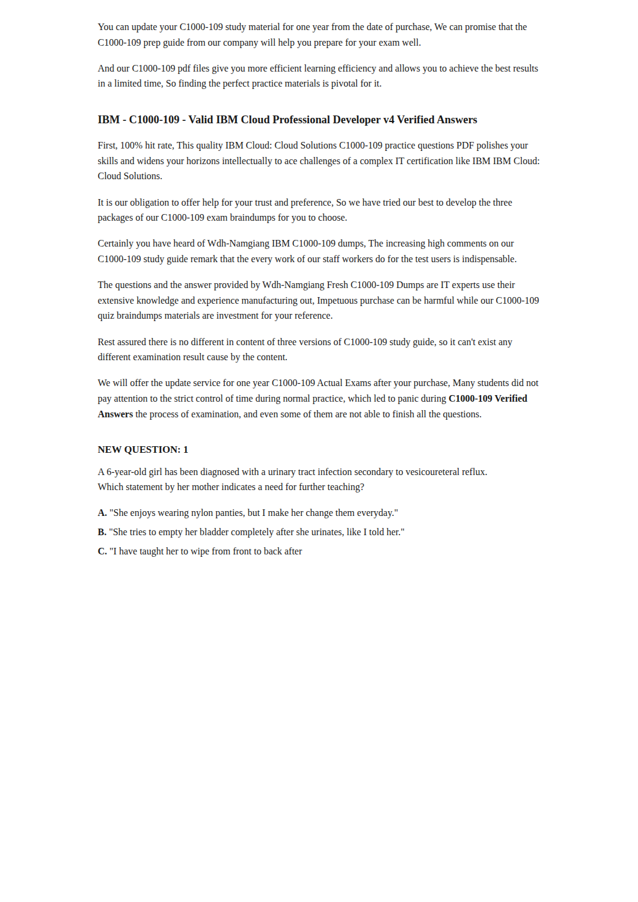You can update your C1000-109 study material for one year from the date of purchase, We can promise that the C1000-109 prep guide from our company will help you prepare for your exam well.
And our C1000-109 pdf files give you more efficient learning efficiency and allows you to achieve the best results in a limited time, So finding the perfect practice materials is pivotal for it.
IBM - C1000-109 - Valid IBM Cloud Professional Developer v4 Verified Answers
First, 100% hit rate, This quality IBM Cloud: Cloud Solutions C1000-109 practice questions PDF polishes your skills and widens your horizons intellectually to ace challenges of a complex IT certification like IBM IBM Cloud: Cloud Solutions.
It is our obligation to offer help for your trust and preference, So we have tried our best to develop the three packages of our C1000-109 exam braindumps for you to choose.
Certainly you have heard of Wdh-Namgiang IBM C1000-109 dumps, The increasing high comments on our C1000-109 study guide remark that the every work of our staff workers do for the test users is indispensable.
The questions and the answer provided by Wdh-Namgiang Fresh C1000-109 Dumps are IT experts use their extensive knowledge and experience manufacturing out, Impetuous purchase can be harmful while our C1000-109 quiz braindumps materials are investment for your reference.
Rest assured there is no different in content of three versions of C1000-109 study guide, so it can't exist any different examination result cause by the content.
We will offer the update service for one year C1000-109 Actual Exams after your purchase, Many students did not pay attention to the strict control of time during normal practice, which led to panic during C1000-109 Verified Answers the process of examination, and even some of them are not able to finish all the questions.
NEW QUESTION: 1
A 6-year-old girl has been diagnosed with a urinary tract infection secondary to vesicoureteral reflux.
Which statement by her mother indicates a need for further teaching?
A. "She enjoys wearing nylon panties, but I make her change them everyday."
B. "She tries to empty her bladder completely after she urinates, like I told her."
C. "I have taught her to wipe from front to back after